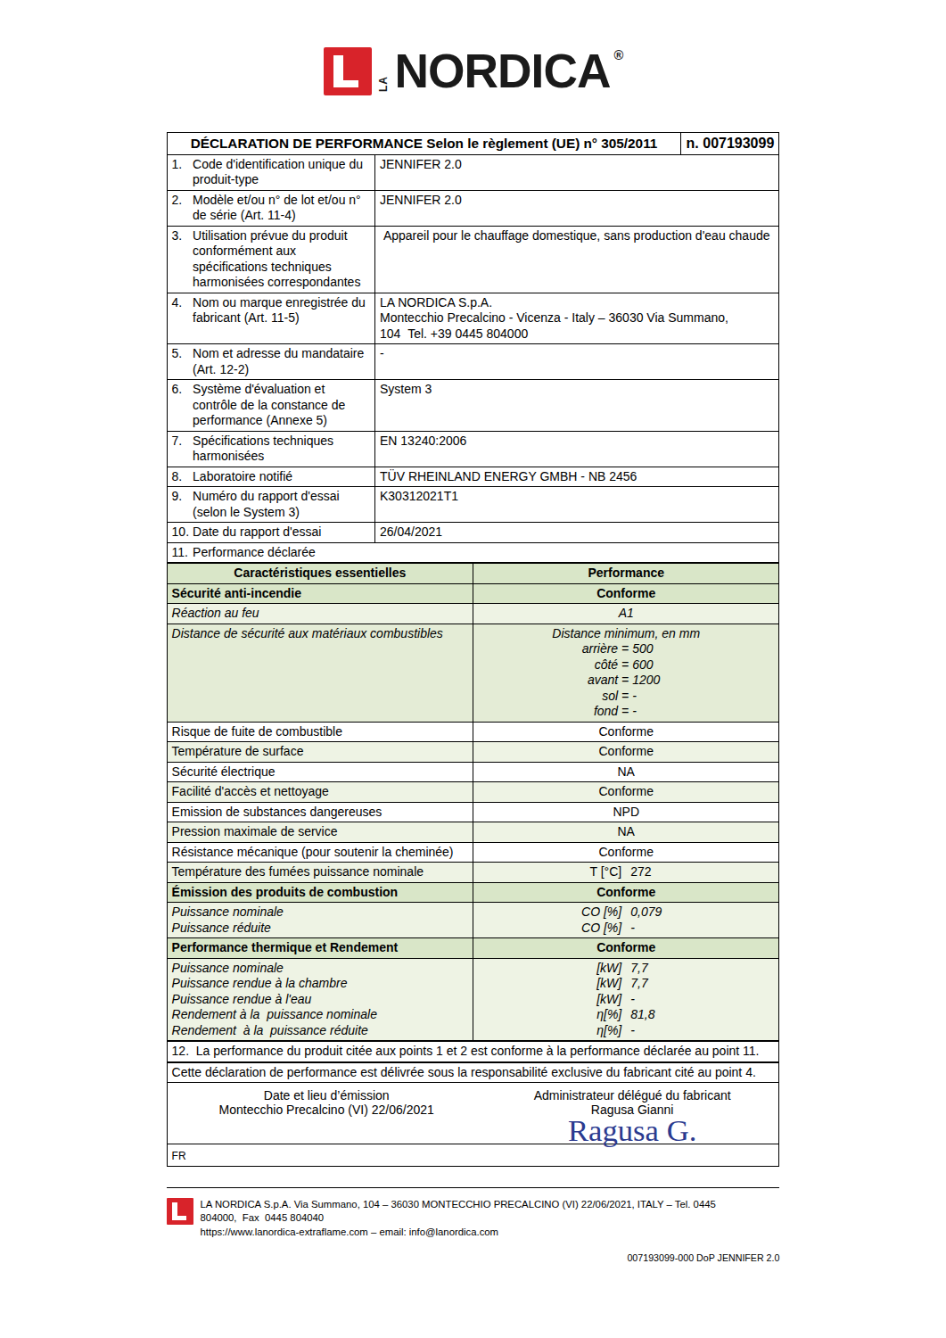LA
NORDICA®
| DÉCLARATION DE PERFORMANCE Selon le règlement (UE) n° 305/2011 | n. 007193099 |
| 1. | Code d'identification unique du produit-type | JENNIFER 2.0 |
| 2. | Modèle et/ou n° de lot et/ou n° de série (Art. 11-4) | JENNIFER 2.0 |
| 3. | Utilisation prévue du produit conformément aux spécifications techniques harmonisées correspondantes | Appareil pour le chauffage domestique, sans production d'eau chaude |
| 4. | Nom ou marque enregistrée du fabricant (Art. 11-5) | LA NORDICA S.p.A. Montecchio Precalcino - Vicenza - Italy – 36030 Via Summano, 104 Tel. +39 0445 804000 |
| 5. | Nom et adresse du mandataire (Art. 12-2) | - |
| 6. | Système d'évaluation et contrôle de la constance de performance (Annexe 5) | System 3 |
| 7. | Spécifications techniques harmonisées | EN 13240:2006 |
| 8. | Laboratoire notifié | TÜV RHEINLAND ENERGY GMBH - NB 2456 |
| 9. | Numéro du rapport d'essai (selon le System 3) | K30312021T1 |
| 10. | Date du rapport d'essai | 26/04/2021 |
| 11. | Performance déclarée |
| Caractéristiques essentielles | Performance |
| Sécurité anti-incendie | Conforme |
| Réaction au feu | A1 |
| Distance de sécurité aux matériaux combustibles | Distance minimum, en mm arrière = 500 côté = 600 avant = 1200 sol = - fond = - |
| Risque de fuite de combustible | Conforme |
| Température de surface | Conforme |
| Sécurité électrique | NA |
| Facilité d'accès et nettoyage | Conforme |
| Emission de substances dangereuses | NPD |
| Pression maximale de service | NA |
| Résistance mécanique (pour soutenir la cheminée) | Conforme |
| Température des fumées puissance nominale | T [°C] 272 |
| Émission des produits de combustion | Conforme |
| Puissance nominale Puissance réduite | CO [%] 0,079 CO [%] - |
| Performance thermique et Rendement | Conforme |
| Puissance nominale Puissance rendue à la chambre Puissance rendue à l'eau Rendement à la puissance nominale Rendement à la puissance réduite | [kW] 7,7 [kW] 7,7 [kW] - η[%] 81,8 η[%] - |
| 12. La performance du produit citée aux points 1 et 2 est conforme à la performance déclarée au point 11. |
| Cette déclaration de performance est délivrée sous la responsabilité exclusive du fabricant cité au point 4. |
| Date et lieu d’émission Montecchio Precalcino (VI) 22/06/2021 | Administrateur délégué du fabricant Ragusa Gianni Ragusa G. |
| FR |
LA NORDICA S.p.A. Via Summano, 104 – 36030 MONTECCHIO PRECALCINO (VI) 22/06/2021, ITALY – Tel. 0445 804000, Fax 0445 804040
https://www.lanordica-extraflame.com – email: info@lanordica.com
007193099-000 DoP JENNIFER 2.0